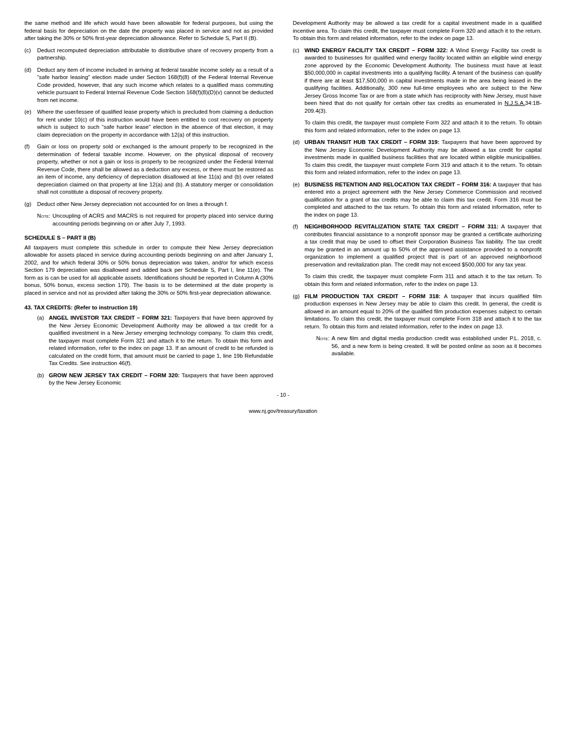the same method and life which would have been allowable for federal purposes, but using the federal basis for depreciation on the date the property was placed in service and not as provided after taking the 30% or 50% first-year depreciation allowance. Refer to Schedule S, Part II (B).
(c)
Deduct recomputed depreciation attributable to distributive share of recovery property from a partnership.
(d)
Deduct any item of income included in arriving at federal taxable income solely as a result of a “safe harbor leasing” election made under Section 168(f)(8) of the Federal Internal Revenue Code provided, however, that any such income which relates to a qualified mass commuting vehicle pursuant to Federal Internal Revenue Code Section 168(f)(8)(D)(v) cannot be deducted from net income.
(e)
Where the user/lessee of qualified lease property which is precluded from claiming a deduction for rent under 10(c) of this instruction would have been entitled to cost recovery on property which is subject to such “safe harbor lease” election in the absence of that election, it may claim depreciation on the property in accordance with 12(a) of this instruction.
(f)
Gain or loss on property sold or exchanged is the amount properly to be recognized in the determination of federal taxable income. However, on the physical disposal of recovery property, whether or not a gain or loss is properly to be recognized under the Federal Internal Revenue Code, there shall be allowed as a deduction any excess, or there must be restored as an item of income, any deficiency of depreciation disallowed at line 11(a) and (b) over related depreciation claimed on that property at line 12(a) and (b). A statutory merger or consolidation shall not constitute a disposal of recovery property.
(g)
Deduct other New Jersey depreciation not accounted for on lines a through f.
Note:
Uncoupling of ACRS and MACRS is not required for property placed into service during accounting periods beginning on or after July 7, 1993.
SCHEDULE S – PART II (B)
All taxpayers must complete this schedule in order to compute their New Jersey depreciation allowable for assets placed in service during accounting periods beginning on and after January 1, 2002, and for which federal 30% or 50% bonus depreciation was taken, and/or for which excess Section 179 depreciation was disallowed and added back per Schedule S, Part I, line 11(e). The form as is can be used for all applicable assets. Identifications should be reported in Column A (30% bonus, 50% bonus, excess section 179). The basis is to be determined at the date property is placed in service and not as provided after taking the 30% or 50% first-year depreciation allowance.
43. TAX CREDITS: (Refer to instruction 19)
(a)
ANGEL INVESTOR TAX CREDIT – FORM 321: Taxpayers that have been approved by the New Jersey Economic Development Authority may be allowed a tax credit for a qualified investment in a New Jersey emerging technology company. To claim this credit, the taxpayer must complete Form 321 and attach it to the return. To obtain this form and related information, refer to the index on page 13. If an amount of credit to be refunded is calculated on the credit form, that amount must be carried to page 1, line 19b Refundable Tax Credits. See instruction 46(f).
(b)
GROW NEW JERSEY TAX CREDIT – FORM 320: Taxpayers that have been approved by the New Jersey Economic
Development Authority may be allowed a tax credit for a capital investment made in a qualified incentive area. To claim this credit, the taxpayer must complete Form 320 and attach it to the return. To obtain this form and related information, refer to the index on page 13.
(c)
WIND ENERGY FACILITY TAX CREDIT – FORM 322: A Wind Energy Facility tax credit is awarded to businesses for qualified wind energy facility located within an eligible wind energy zone approved by the Economic Development Authority. The business must have at least $50,000,000 in capital investments into a qualifying facility. A tenant of the business can qualify if there are at least $17,500,000 in capital investments made in the area being leased in the qualifying facilities. Additionally, 300 new full-time employees who are subject to the New Jersey Gross Income Tax or are from a state which has reciprocity with New Jersey, must have been hired that do not qualify for certain other tax credits as enumerated in N.J.S.A. 34:1B-209.4(3).
To claim this credit, the taxpayer must complete Form 322 and attach it to the return. To obtain this form and related information, refer to the index on page 13.
(d)
URBAN TRANSIT HUB TAX CREDIT – FORM 319: Taxpayers that have been approved by the New Jersey Economic Development Authority may be allowed a tax credit for capital investments made in qualified business facilities that are located within eligible municipalities. To claim this credit, the taxpayer must complete Form 319 and attach it to the return. To obtain this form and related information, refer to the index on page 13.
(e)
BUSINESS RETENTION AND RELOCATION TAX CREDIT – FORM 316: A taxpayer that has entered into a project agreement with the New Jersey Commerce Commission and received qualification for a grant of tax credits may be able to claim this tax credit. Form 316 must be completed and attached to the tax return. To obtain this form and related information, refer to the index on page 13.
(f)
NEIGHBORHOOD REVITALIZATION STATE TAX CREDIT – FORM 311: A taxpayer that contributes financial assistance to a nonprofit sponsor may be granted a certificate authorizing a tax credit that may be used to offset their Corporation Business Tax liability. The tax credit may be granted in an amount up to 50% of the approved assistance provided to a nonprofit organization to implement a qualified project that is part of an approved neighborhood preservation and revitalization plan. The credit may not exceed $500,000 for any tax year.
To claim this credit, the taxpayer must complete Form 311 and attach it to the tax return. To obtain this form and related information, refer to the index on page 13.
(g)
FILM PRODUCTION TAX CREDIT – FORM 318: A taxpayer that incurs qualified film production expenses in New Jersey may be able to claim this credit. In general, the credit is allowed in an amount equal to 20% of the qualified film production expenses subject to certain limitations. To claim this credit, the taxpayer must complete Form 318 and attach it to the tax return. To obtain this form and related information, refer to the index on page 13.
Note:
A new film and digital media production credit was established under P.L. 2018, c. 56, and a new form is being created. It will be posted online as soon as it becomes available.
- 10 -
www.nj.gov/treasury/taxation